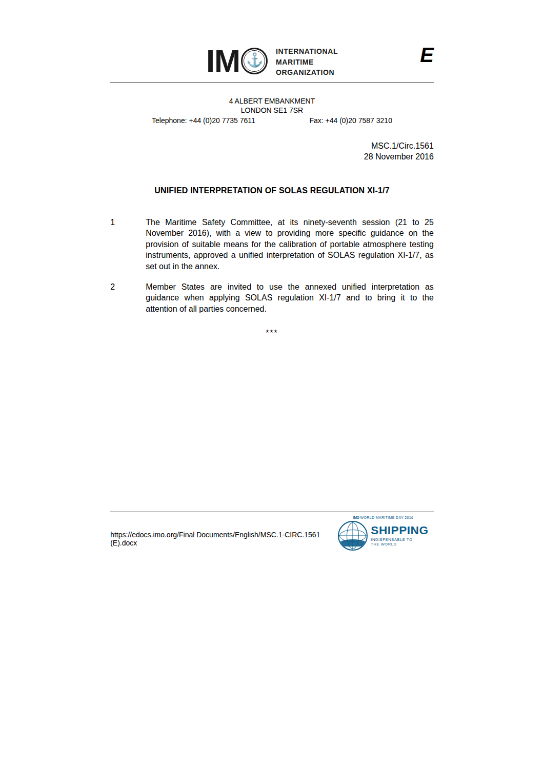IM⚓
International
Maritime
Organization
E
4 ALBERT EMBANKMENT
LONDON SE1 7SR
Telephone: +44 (0)20 7735 7611 Fax: +44 (0)20 7587 3210
MSC.1/Circ.1561
28 November 2016
UNIFIED INTERPRETATION OF SOLAS REGULATION XI-1/7
1 The Maritime Safety Committee, at its ninety-seventh session (21 to 25 November 2016), with a view to providing more specific guidance on the provision of suitable means for the calibration of portable atmosphere testing instruments, approved a unified interpretation of SOLAS regulation XI-1/7, as set out in the annex.
2 Member States are invited to use the annexed unified interpretation as guidance when applying SOLAS regulation XI-1/7 and to bring it to the attention of all parties concerned.
***
https://edocs.imo.org/Final Documents/English/MSC.1-CIRC.1561 (E).docx
IMO WORLD MARITIME DAY 2016
SHIPPING
INDISPENSABLE TO
THE WORLD